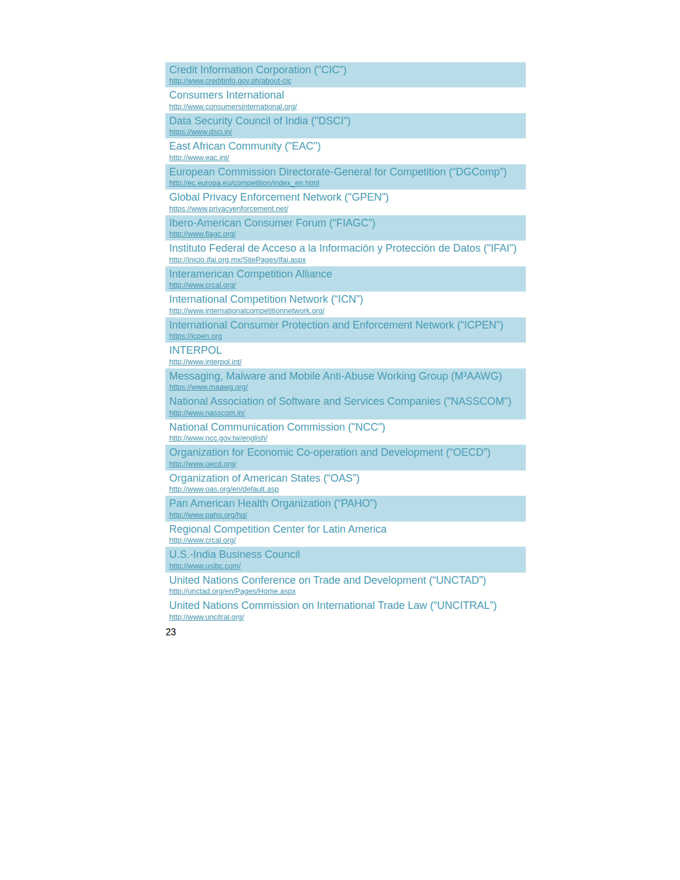| Credit Information Corporation ("CIC") http://www.creditinfo.gov.ph/about-cic |
| Consumers International http://www.consumersinternational.org/ |
| Data Security Council of India ("DSCI") https://www.dsci.in/ |
| East African Community ("EAC") http://www.eac.int/ |
| European Commission Directorate-General for Competition (“DGComp”) http://ec.europa.eu/competition/index_en.html |
| Global Privacy Enforcement Network ("GPEN") https://www.privacyenforcement.net/ |
| Ibero-American Consumer Forum (“FIAGC”) http://www.fiagc.org/ |
| Instituto Federal de Acceso a la Información y Protección de Datos ("IFAI") http://inicio.ifai.org.mx/SitePages/ifai.aspx |
| Interamerican Competition Alliance http://www.crcal.org/ |
| International Competition Network (“ICN”) http://www.internationalcompetitionnetwork.org/ |
| International Consumer Protection and Enforcement Network (“ICPEN”) https://icpen.org |
| INTERPOL http://www.interpol.int/ |
| Messaging, Malware and Mobile Anti-Abuse Working Group (M³AAWG) https://www.maawg.org/ |
| National Association of Software and Services Companies ("NASSCOM") http://www.nasscom.in/ |
| National Communication Commission ("NCC") http://www.ncc.gov.tw/english/ |
| Organization for Economic Co-operation and Development (“OECD”) http://www.oecd.org/ |
| Organization of American States (“OAS”) http://www.oas.org/en/default.asp |
| Pan American Health Organization (“PAHO”) http://www.paho.org/hq/ |
| Regional Competition Center for Latin America http://www.crcal.org/ |
| U.S.-India Business Council http://www.usibc.com/ |
| United Nations Conference on Trade and Development (“UNCTAD”) http://unctad.org/en/Pages/Home.aspx |
| United Nations Commission on International Trade Law (“UNCITRAL”) http://www.uncitral.org/ |
23